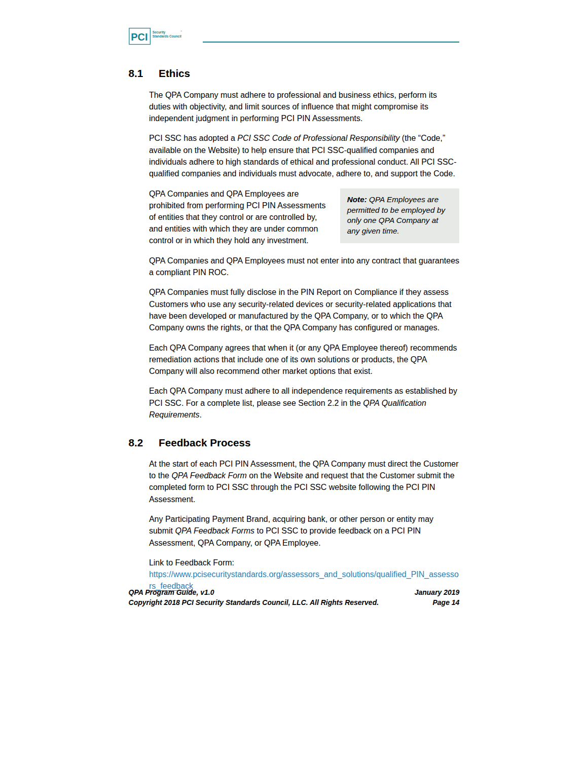PCI Security Standards Council ®
8.1 Ethics
The QPA Company must adhere to professional and business ethics, perform its duties with objectivity, and limit sources of influence that might compromise its independent judgment in performing PCI PIN Assessments.
PCI SSC has adopted a PCI SSC Code of Professional Responsibility (the “Code,” available on the Website) to help ensure that PCI SSC-qualified companies and individuals adhere to high standards of ethical and professional conduct. All PCI SSC-qualified companies and individuals must advocate, adhere to, and support the Code.
Note: QPA Employees are permitted to be employed by only one QPA Company at any given time.
QPA Companies and QPA Employees are prohibited from performing PCI PIN Assessments of entities that they control or are controlled by, and entities with which they are under common control or in which they hold any investment.
QPA Companies and QPA Employees must not enter into any contract that guarantees a compliant PIN ROC.
QPA Companies must fully disclose in the PIN Report on Compliance if they assess Customers who use any security-related devices or security-related applications that have been developed or manufactured by the QPA Company, or to which the QPA Company owns the rights, or that the QPA Company has configured or manages.
Each QPA Company agrees that when it (or any QPA Employee thereof) recommends remediation actions that include one of its own solutions or products, the QPA Company will also recommend other market options that exist.
Each QPA Company must adhere to all independence requirements as established by PCI SSC. For a complete list, please see Section 2.2 in the QPA Qualification Requirements.
8.2 Feedback Process
At the start of each PCI PIN Assessment, the QPA Company must direct the Customer to the QPA Feedback Form on the Website and request that the Customer submit the completed form to PCI SSC through the PCI SSC website following the PCI PIN Assessment.
Any Participating Payment Brand, acquiring bank, or other person or entity may submit QPA Feedback Forms to PCI SSC to provide feedback on a PCI PIN Assessment, QPA Company, or QPA Employee.
Link to Feedback Form:
https://www.pcisecuritystandards.org/assessors_and_solutions/qualified_PIN_assessors_feedback
QPA Program Guide, v1.0 January 2019
Copyright 2018 PCI Security Standards Council, LLC. All Rights Reserved. Page 14